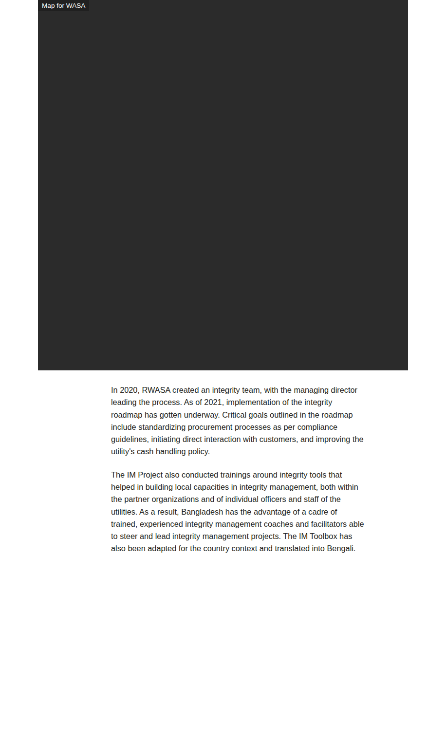Map for WASA
In 2020, RWASA created an integrity team, with the managing director leading the process. As of 2021, implementation of the integrity roadmap has gotten underway. Critical goals outlined in the roadmap include standardizing procurement processes as per compliance guidelines, initiating direct interaction with customers, and improving the utility's cash handling policy.
The IM Project also conducted trainings around integrity tools that helped in building local capacities in integrity management, both within the partner organizations and of individual officers and staff of the utilities. As a result, Bangladesh has the advantage of a cadre of trained, experienced integrity management coaches and facilitators able to steer and lead integrity management projects. The IM Toolbox has also been adapted for the country context and translated into Bengali.